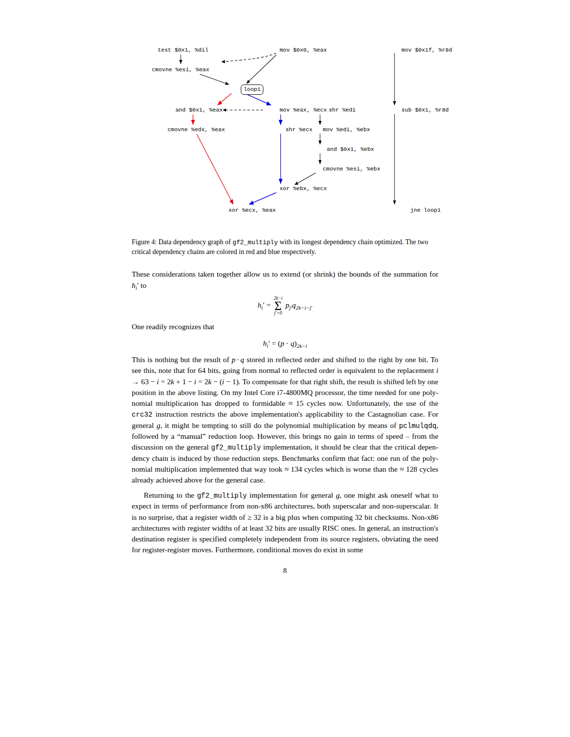test $0x1,%dil -> cmovne %esi,%eax mov $0x0,%eax -- dashed mov %eax,%ecx -- dashed and $0x1,%eax (leftwards) --> test $0x1, %dil cmovne %esi, %eax mov $0x0, %eax loop1 and $0x1, %eax mov %eax, %ecx shr %edi sub $0x1, %r8d mov $0x1f, %r8d cmovne %edx, %eax shr %ecx mov %edi, %ebx and $0x1, %ebx cmovne %esi, %ebx xor %ebx, %ecx xor %ecx, %eax jne loop1
Figure 4: Data dependency graph of gf2_multiply with its longest dependency chain optimized. The two critical dependency chains are colored in red and blue respectively.
These considerations taken together allow us to extend (or shrink) the bounds of the summation for hi′ to
hi′ = 2k−i Σ j′=0 pj′q2k−i−j′
One readily recognizes that
hi′ = (p · q)2k−i
This is nothing but the result of p · q stored in reflected order and shifted to the right by one bit. To see this, note that for 64 bits, going from normal to reflected order is equivalent to the replacement i → 63 − i = 2k + 1 − i = 2k − (i − 1). To compensate for that right shift, the result is shifted left by one position in the above listing. On my Intel Core i7-4800MQ processor, the time needed for one polynomial multiplication has dropped to formidable ≈ 15 cycles now. Unfortunately, the use of the crc32 instruction restricts the above implementation's applicability to the Castagnolian case. For general g, it might be tempting to still do the polynomial multiplication by means of pclmulqdq, followed by a “manual” reduction loop. However, this brings no gain in terms of speed – from the discussion on the general gf2_multiply implementation, it should be clear that the critical dependency chain is induced by those reduction steps. Benchmarks confirm that fact: one run of the polynomial multiplication implemented that way took ≈ 134 cycles which is worse than the ≈ 128 cycles already achieved above for the general case.
Returning to the gf2_multiply implementation for general g, one might ask oneself what to expect in terms of performance from non-x86 architectures, both superscalar and non-superscalar. It is no surprise, that a register width of ≥ 32 is a big plus when computing 32 bit checksums. Non-x86 architectures with register widths of at least 32 bits are usually RISC ones. In general, an instruction's destination register is specified completely independent from its source registers, obviating the need for register-register moves. Furthermore, conditional moves do exist in some
8